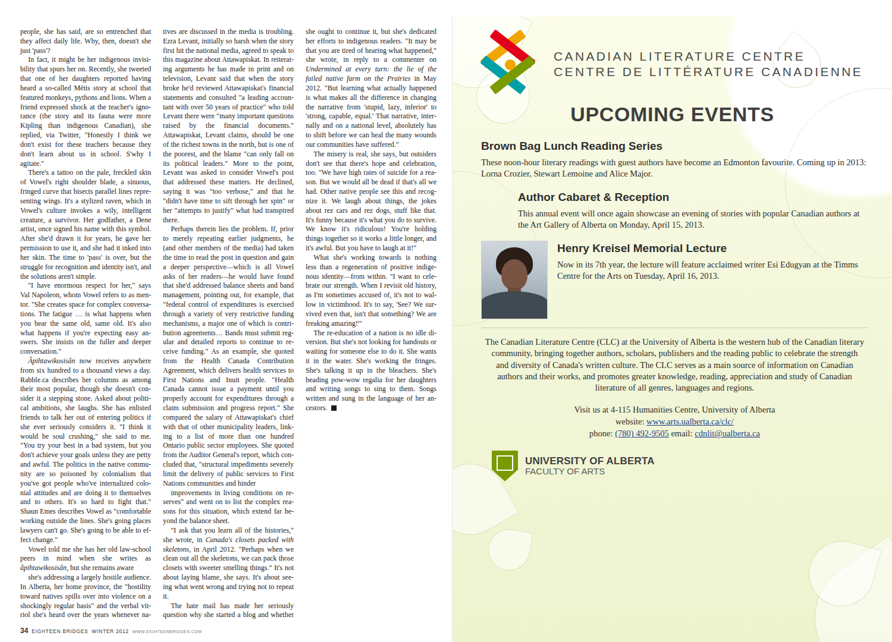people, she has said, are so entrenched that they affect daily life. Why, then, doesn't she just 'pass'?
In fact, it might be her indigenous invisibility that spurs her on. Recently, she tweeted that one of her daughters reported having heard a so-called Métis story at school that featured monkeys, pythons and lions. When a friend expressed shock at the teacher's ignorance (the story and its fauna were more Kipling than indigenous Canadian), she replied, via Twitter, "Honestly I think we don't exist for these teachers because they don't learn about us in school. S'why I agitate."
There's a tattoo on the pale, freckled skin of Vowel's right shoulder blade, a sinuous, fringed curve that bisects parallel lines representing wings. It's a stylized raven, which in Vowel's culture invokes a wily, intelligent creature, a survivor. Her godfather, a Dene artist, once signed his name with this symbol. After she'd drawn it for years, he gave her permission to use it, and she had it inked into her skin. The time to 'pass' is over, but the struggle for recognition and identity isn't, and the solutions aren't simple.
"I have enormous respect for her," says Val Napoleon, whom Vowel refers to as mentor. "She creates space for complex conversations. The fatigue … is what happens when you hear the same old, same old. It's also what happens if you're expecting easy answers. She insists on the fuller and deeper conversation."
Âpihtawikosisân now receives anywhere from six hundred to a thousand views a day. Rabble.ca describes her columns as among their most popular, though she doesn't consider it a stepping stone. Asked about political ambitions, she laughs. She has enlisted friends to talk her out of entering politics if she ever seriously considers it. "I think it would be soul crushing," she said to me. "You try your best in a bad system, but you don't achieve your goals unless they are petty and awful. The politics in the native community are so poisoned by colonialism that you've got people who've internalized colonial attitudes and are doing it to themselves and to others. It's so hard to fight that." Shaun Emes describes Vowel as "comfortable working outside the lines. She's going places lawyers can't go. She's going to be able to effect change."
Vowel told me she has her old law-school peers in mind when she writes as âpihtawikosisân, but she remains aware
she's addressing a largely hostile audience. In Alberta, her home province, the "hostility toward natives spills over into violence on a shockingly regular basis" and the verbal vitriol she's heard over the years whenever natives are discussed in the media is troubling. Ezra Levant, initially so harsh when the story first hit the national media, agreed to speak to this magazine about Attawapiskat. In reiterating arguments he has made in print and on television, Levant said that when the story broke he'd reviewed Attawapiskat's financial statements and consulted "a leading accountant with over 50 years of practice" who told Levant there were "many important questions raised by the financial documents." Attawapiskat, Levant claims, should be one of the richest towns in the north, but is one of the poorest, and the blame "can only fall on its political leaders." More to the point, Levant was asked to consider Vowel's post that addressed these matters. He declined, saying it was "too verbose," and that he "didn't have time to sift through her spin" or her "attempts to justify" what had transpired there.
Perhaps therein lies the problem. If, prior to merely repeating earlier judgments, he (and other members of the media) had taken the time to read the post in question and gain a deeper perspective—which is all Vowel asks of her readers—he would have found that she'd addressed balance sheets and band management, pointing out, for example, that "federal control of expenditures is exercised through a variety of very restrictive funding mechanisms, a major one of which is contribution agreements… Bands must submit regular and detailed reports to continue to receive funding." As an example, she quoted from the Health Canada Contribution Agreement, which delivers health services to First Nations and Inuit people. "Health Canada cannot issue a payment until you properly account for expenditures through a claim submission and progress report." She compared the salary of Attawapiskat's chief with that of other municipality leaders, linking to a list of more than one hundred Ontario public sector employees. She quoted from the Auditor General's report, which concluded that, "structural impediments severely limit the delivery of public services to First Nations communities and hinder
improvements in living conditions on reserves" and went on to list the complex reasons for this situation, which extend far beyond the balance sheet.
"I ask that you learn all of the histories," she wrote, in Canada's closets packed with skeletons, in April 2012. "Perhaps when we clean out all the skeletons, we can pack those closets with sweeter smelling things." It's not about laying blame, she says. It's about seeing what went wrong and trying not to repeat it.
The hate mail has made her seriously question why she started a blog and whether she ought to continue it, but she's dedicated her efforts to indigenous readers. "It may be that you are tired of hearing what happened," she wrote, in reply to a commenter on Undermined at every turn: the lie of the failed native farm on the Prairies in May 2012. "But learning what actually happened is what makes all the difference in changing the narrative from 'stupid, lazy, inferior' to 'strong, capable, equal.' That narrative, internally and on a national level, absolutely has to shift before we can heal the many wounds our communities have suffered."
The misery is real, she says, but outsiders don't see that there's hope and celebration, too. "We have high rates of suicide for a reason. But we would all be dead if that's all we had. Other native people see this and recognize it. We laugh about things, the jokes about rez cars and rez dogs, stuff like that. It's funny because it's what you do to survive. We know it's ridiculous! You're holding things together so it works a little longer, and it's awful. But you have to laugh at it!"
What she's working towards is nothing less than a regeneration of positive indigenous identity—from within. "I want to celebrate our strength. When I revisit old history, as I'm sometimes accused of, it's not to wallow in victimhood. It's to say, 'See? We survived even that, isn't that something? We are freaking amazing!'"
The re-education of a nation is no idle diversion. But she's not looking for handouts or waiting for someone else to do it. She wants it in the water. She's working the fringes. She's talking it up in the bleachers. She's beading pow-wow regalia for her daughters and writing songs to sing to them. Songs written and sung in the language of her ancestors. 18
34 Eighteen Bridges Winter 2012 www.eighteenbridges.com
Canadian Literature Centre
Centre de Littérature Canadienne
Upcoming Events
Brown Bag Lunch Reading Series
These noon-hour literary readings with guest authors have become an Edmonton favourite. Coming up in 2013: Lorna Crozier, Stewart Lemoine and Alice Major.
Author Cabaret & Reception
This annual event will once again showcase an evening of stories with popular Canadian authors at the Art Gallery of Alberta on Monday, April 15, 2013.
Henry Kreisel Memorial Lecture
Now in its 7th year, the lecture will feature acclaimed writer Esi Edugyan at the Timms Centre for the Arts on Tuesday, April 16, 2013.
The Canadian Literature Centre (CLC) at the University of Alberta is the western hub of the Canadian literary community, bringing together authors, scholars, publishers and the reading public to celebrate the strength and diversity of Canada's written culture. The CLC serves as a main source of information on Canadian authors and their works, and promotes greater knowledge, reading, appreciation and study of Canadian literature of all genres, languages and regions.
Visit us at 4-115 Humanities Centre, University of Alberta
website: www.arts.ualberta.ca/clc/
phone: (780) 492-9505 email: cdnlit@ualberta.ca
UNIVERSITY OF ALBERTA
FACULTY OF ARTS